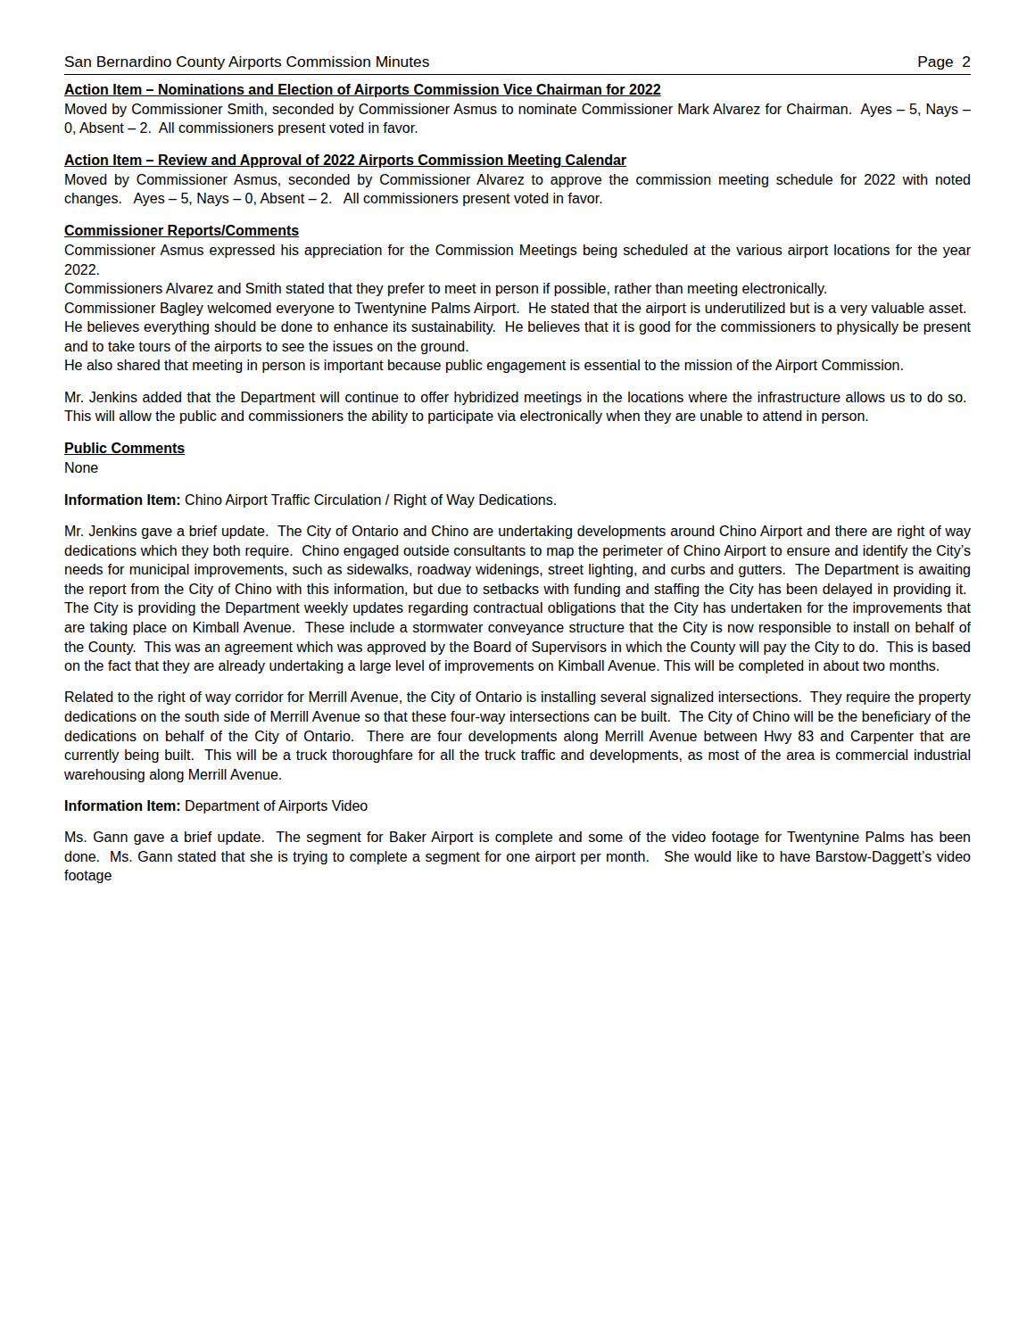San Bernardino County Airports Commission Minutes Page 2
Action Item – Nominations and Election of Airports Commission Vice Chairman for 2022
Moved by Commissioner Smith, seconded by Commissioner Asmus to nominate Commissioner Mark Alvarez for Chairman. Ayes – 5, Nays – 0, Absent – 2. All commissioners present voted in favor.
Action Item – Review and Approval of 2022 Airports Commission Meeting Calendar
Moved by Commissioner Asmus, seconded by Commissioner Alvarez to approve the commission meeting schedule for 2022 with noted changes. Ayes – 5, Nays – 0, Absent – 2. All commissioners present voted in favor.
Commissioner Reports/Comments
Commissioner Asmus expressed his appreciation for the Commission Meetings being scheduled at the various airport locations for the year 2022.
Commissioners Alvarez and Smith stated that they prefer to meet in person if possible, rather than meeting electronically.
Commissioner Bagley welcomed everyone to Twentynine Palms Airport. He stated that the airport is underutilized but is a very valuable asset. He believes everything should be done to enhance its sustainability. He believes that it is good for the commissioners to physically be present and to take tours of the airports to see the issues on the ground.
He also shared that meeting in person is important because public engagement is essential to the mission of the Airport Commission.
Mr. Jenkins added that the Department will continue to offer hybridized meetings in the locations where the infrastructure allows us to do so. This will allow the public and commissioners the ability to participate via electronically when they are unable to attend in person.
Public Comments
None
Information Item: Chino Airport Traffic Circulation / Right of Way Dedications.
Mr. Jenkins gave a brief update. The City of Ontario and Chino are undertaking developments around Chino Airport and there are right of way dedications which they both require. Chino engaged outside consultants to map the perimeter of Chino Airport to ensure and identify the City’s needs for municipal improvements, such as sidewalks, roadway widenings, street lighting, and curbs and gutters. The Department is awaiting the report from the City of Chino with this information, but due to setbacks with funding and staffing the City has been delayed in providing it. The City is providing the Department weekly updates regarding contractual obligations that the City has undertaken for the improvements that are taking place on Kimball Avenue. These include a stormwater conveyance structure that the City is now responsible to install on behalf of the County. This was an agreement which was approved by the Board of Supervisors in which the County will pay the City to do. This is based on the fact that they are already undertaking a large level of improvements on Kimball Avenue. This will be completed in about two months.
Related to the right of way corridor for Merrill Avenue, the City of Ontario is installing several signalized intersections. They require the property dedications on the south side of Merrill Avenue so that these four-way intersections can be built. The City of Chino will be the beneficiary of the dedications on behalf of the City of Ontario. There are four developments along Merrill Avenue between Hwy 83 and Carpenter that are currently being built. This will be a truck thoroughfare for all the truck traffic and developments, as most of the area is commercial industrial warehousing along Merrill Avenue.
Information Item: Department of Airports Video
Ms. Gann gave a brief update. The segment for Baker Airport is complete and some of the video footage for Twentynine Palms has been done. Ms. Gann stated that she is trying to complete a segment for one airport per month. She would like to have Barstow-Daggett’s video footage